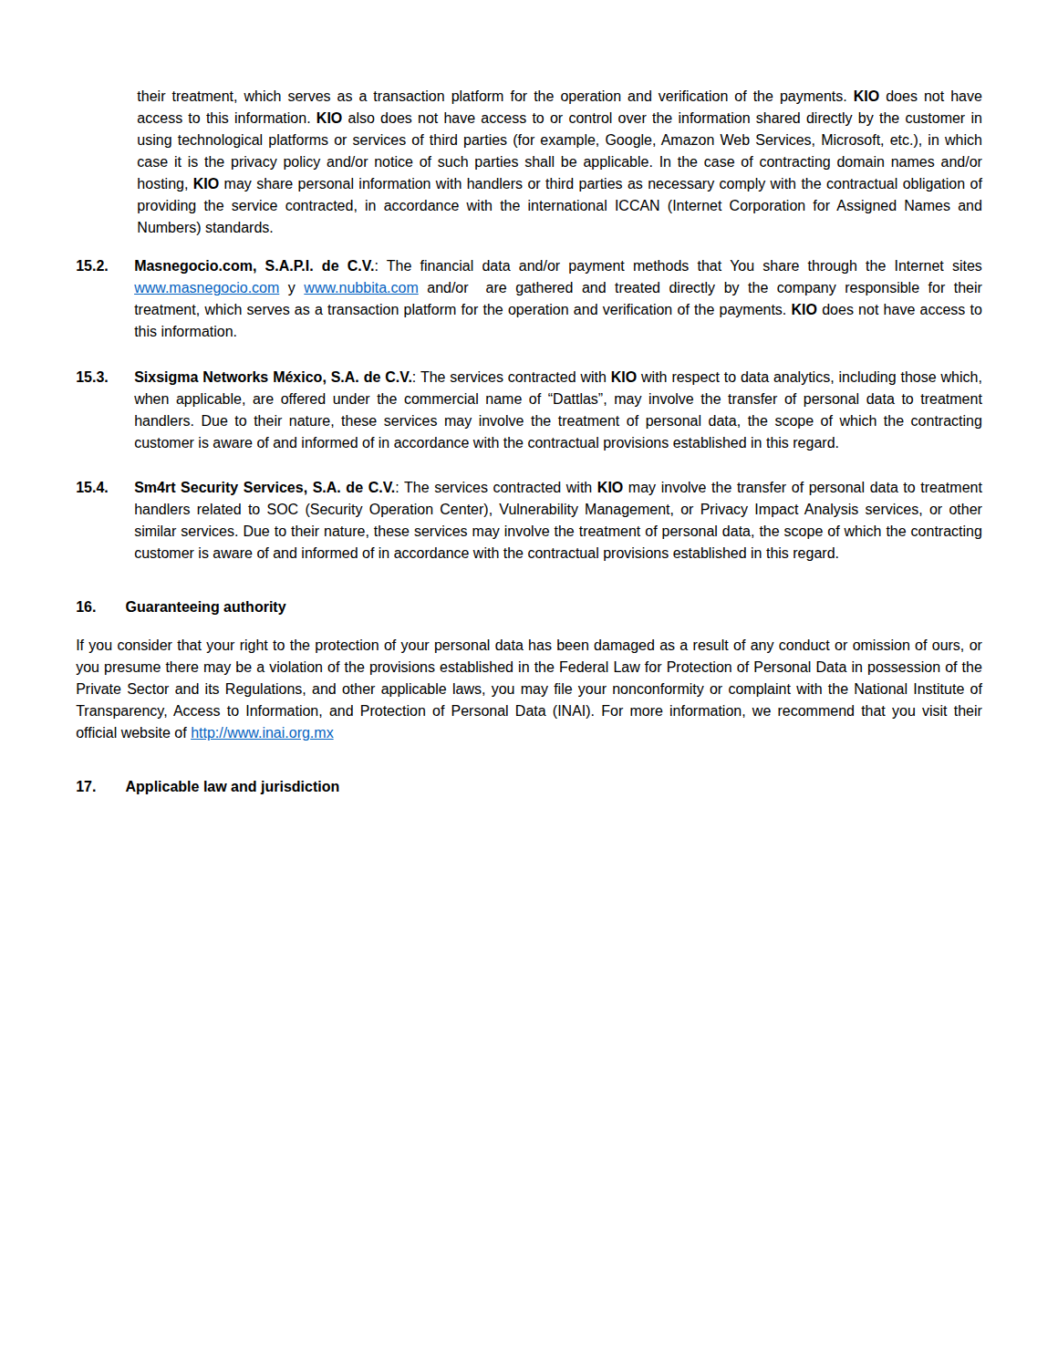their treatment, which serves as a transaction platform for the operation and verification of the payments. KIO does not have access to this information. KIO also does not have access to or control over the information shared directly by the customer in using technological platforms or services of third parties (for example, Google, Amazon Web Services, Microsoft, etc.), in which case it is the privacy policy and/or notice of such parties shall be applicable. In the case of contracting domain names and/or hosting, KIO may share personal information with handlers or third parties as necessary comply with the contractual obligation of providing the service contracted, in accordance with the international ICCAN (Internet Corporation for Assigned Names and Numbers) standards.
15.2.
Masnegocio.com, S.A.P.I. de C.V.: The financial data and/or payment methods that You share through the Internet sites www.masnegocio.com y www.nubbita.com and/or are gathered and treated directly by the company responsible for their treatment, which serves as a transaction platform for the operation and verification of the payments. KIO does not have access to this information.
15.3.
Sixsigma Networks México, S.A. de C.V.: The services contracted with KIO with respect to data analytics, including those which, when applicable, are offered under the commercial name of “Dattlas”, may involve the transfer of personal data to treatment handlers. Due to their nature, these services may involve the treatment of personal data, the scope of which the contracting customer is aware of and informed of in accordance with the contractual provisions established in this regard.
15.4.
Sm4rt Security Services, S.A. de C.V.: The services contracted with KIO may involve the transfer of personal data to treatment handlers related to SOC (Security Operation Center), Vulnerability Management, or Privacy Impact Analysis services, or other similar services. Due to their nature, these services may involve the treatment of personal data, the scope of which the contracting customer is aware of and informed of in accordance with the contractual provisions established in this regard.
16. Guaranteeing authority
If you consider that your right to the protection of your personal data has been damaged as a result of any conduct or omission of ours, or you presume there may be a violation of the provisions established in the Federal Law for Protection of Personal Data in possession of the Private Sector and its Regulations, and other applicable laws, you may file your nonconformity or complaint with the National Institute of Transparency, Access to Information, and Protection of Personal Data (INAI). For more information, we recommend that you visit their official website of http://www.inai.org.mx
17. Applicable law and jurisdiction